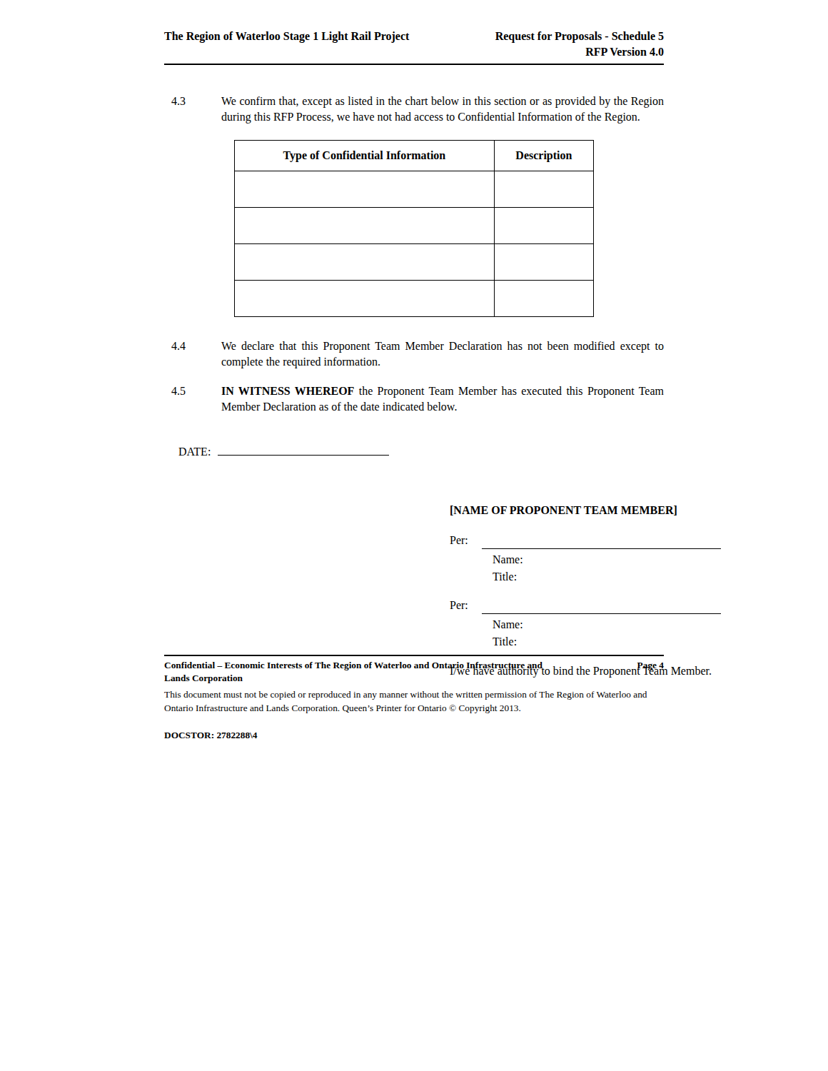The Region of Waterloo Stage 1 Light Rail Project
Request for Proposals - Schedule 5
RFP Version 4.0
4.3
We confirm that, except as listed in the chart below in this section or as provided by the Region during this RFP Process, we have not had access to Confidential Information of the Region.
| Type of Confidential Information | Description |
| --- | --- |
4.4
We declare that this Proponent Team Member Declaration has not been modified except to complete the required information.
4.5
IN WITNESS WHEREOF the Proponent Team Member has executed this Proponent Team Member Declaration as of the date indicated below.
DATE:
[NAME OF PROPONENT TEAM MEMBER]
Per:
Name:
Title:
Per:
Name:
Title:
I/we have authority to bind the Proponent Team Member.
Confidential – Economic Interests of The Region of Waterloo and Ontario Infrastructure and Lands Corporation
Page 4
This document must not be copied or reproduced in any manner without the written permission of The Region of Waterloo and Ontario Infrastructure and Lands Corporation. Queen’s Printer for Ontario © Copyright 2013.
DOCSTOR: 2782288\4